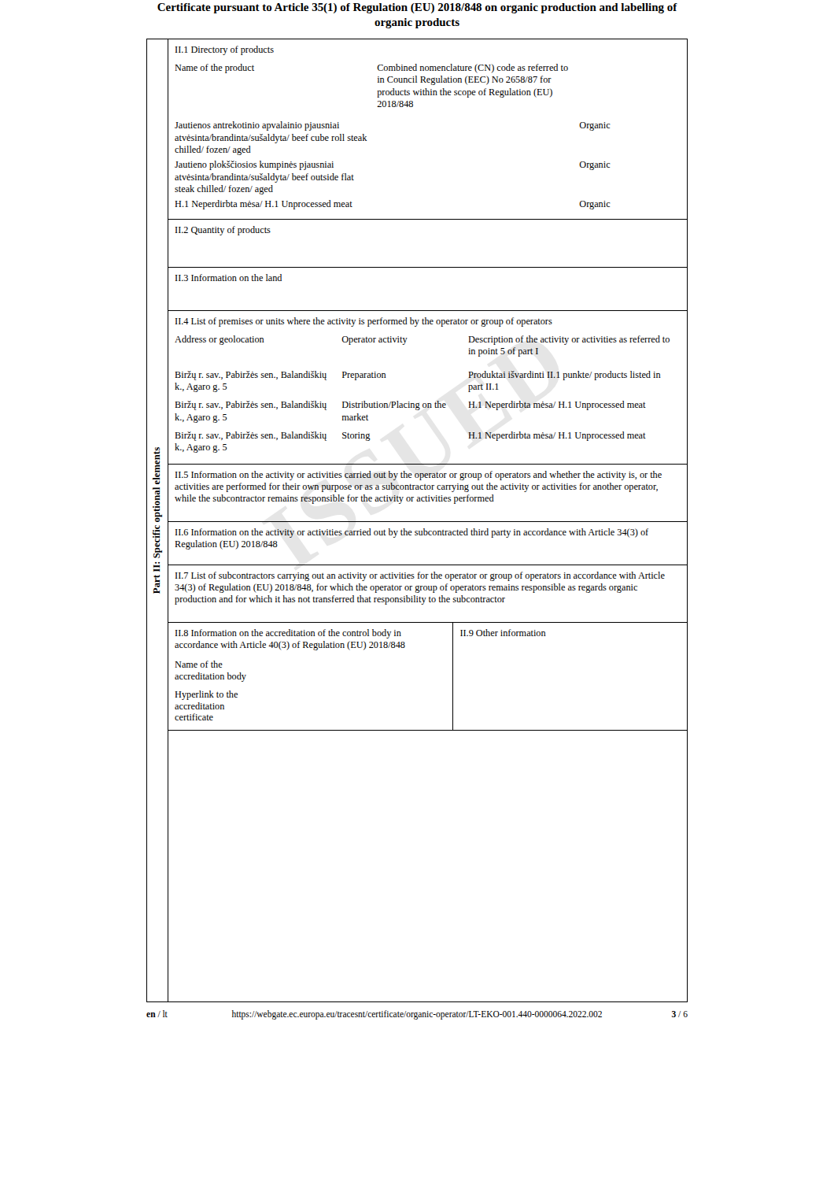Certificate pursuant to Article 35(1) of Regulation (EU) 2018/848 on organic production and labelling of organic products
Part II: Specific optional elements
II.1 Directory of products
| Name of the product | Combined nomenclature (CN) code as referred to in Council Regulation (EEC) No 2658/87 for products within the scope of Regulation (EU) 2018/848 | |
| --- | --- | --- |
| Jautienos antrekotinio apvalainio pjausniai atvėsinta/brandinta/sušaldyta/ beef cube roll steak chilled/ fozen/ aged | | Organic |
| Jautieno plokščiosios kumpinės pjausniai atvėsinta/brandinta/sušaldyta/ beef outside flat steak chilled/ fozen/ aged | | Organic |
| H.1 Neperdirbta mėsa/ H.1 Unprocessed meat | | Organic |
II.2 Quantity of products
II.3 Information on the land
II.4 List of premises or units where the activity is performed by the operator or group of operators
| Address or geolocation | Operator activity | Description of the activity or activities as referred to in point 5 of part I |
| --- | --- | --- |
| Biržų r. sav., Pabiržės sen., Balandiškių k., Agaro g. 5 | Preparation | Produktai išvardinti II.1 punkte/ products listed in part II.1 |
| Biržų r. sav., Pabiržės sen., Balandiškių k., Agaro g. 5 | Distribution/Placing on the market | H.1 Neperdirbta mėsa/ H.1 Unprocessed meat |
| Biržų r. sav., Pabiržės sen., Balandiškių k., Agaro g. 5 | Storing | H.1 Neperdirbta mėsa/ H.1 Unprocessed meat |
II.5 Information on the activity or activities carried out by the operator or group of operators and whether the activity is, or the activities are performed for their own purpose or as a subcontractor carrying out the activity or activities for another operator, while the subcontractor remains responsible for the activity or activities performed
II.6 Information on the activity or activities carried out by the subcontracted third party in accordance with Article 34(3) of Regulation (EU) 2018/848
II.7 List of subcontractors carrying out an activity or activities for the operator or group of operators in accordance with Article 34(3) of Regulation (EU) 2018/848, for which the operator or group of operators remains responsible as regards organic production and for which it has not transferred that responsibility to the subcontractor
II.8 Information on the accreditation of the control body in accordance with Article 40(3) of Regulation (EU) 2018/848
Name of the
accreditation body
Hyperlink to the
accreditation
certificate
II.9 Other information
ISSUED
en / lt
https://webgate.ec.europa.eu/tracesnt/certificate/organic-operator/LT-EKO-001.440-0000064.2022.002
3 / 6